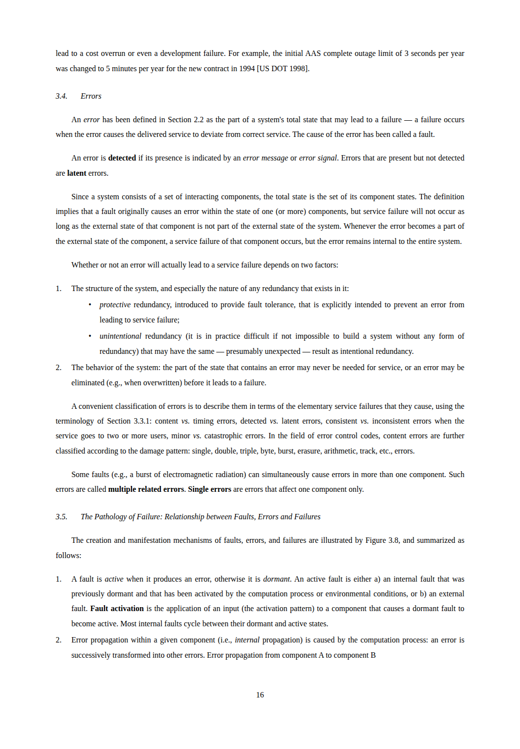lead to a cost overrun or even a development failure. For example, the initial AAS complete outage limit of 3 seconds per year was changed to 5 minutes per year for the new contract in 1994 [US DOT 1998].
3.4. Errors
An error has been defined in Section 2.2 as the part of a system's total state that may lead to a failure — a failure occurs when the error causes the delivered service to deviate from correct service. The cause of the error has been called a fault.
An error is detected if its presence is indicated by an error message or error signal. Errors that are present but not detected are latent errors.
Since a system consists of a set of interacting components, the total state is the set of its component states. The definition implies that a fault originally causes an error within the state of one (or more) components, but service failure will not occur as long as the external state of that component is not part of the external state of the system. Whenever the error becomes a part of the external state of the component, a service failure of that component occurs, but the error remains internal to the entire system.
Whether or not an error will actually lead to a service failure depends on two factors:
1. The structure of the system, and especially the nature of any redundancy that exists in it:
•protective redundancy, introduced to provide fault tolerance, that is explicitly intended to prevent an error from leading to service failure;
•unintentional redundancy (it is in practice difficult if not impossible to build a system without any form of redundancy) that may have the same — presumably unexpected — result as intentional redundancy.
2. The behavior of the system: the part of the state that contains an error may never be needed for service, or an error may be eliminated (e.g., when overwritten) before it leads to a failure.
A convenient classification of errors is to describe them in terms of the elementary service failures that they cause, using the terminology of Section 3.3.1: content vs. timing errors, detected vs. latent errors, consistent vs. inconsistent errors when the service goes to two or more users, minor vs. catastrophic errors. In the field of error control codes, content errors are further classified according to the damage pattern: single, double, triple, byte, burst, erasure, arithmetic, track, etc., errors.
Some faults (e.g., a burst of electromagnetic radiation) can simultaneously cause errors in more than one component. Such errors are called multiple related errors. Single errors are errors that affect one component only.
3.5. The Pathology of Failure: Relationship between Faults, Errors and Failures
The creation and manifestation mechanisms of faults, errors, and failures are illustrated by Figure 3.8, and summarized as follows:
1. A fault is active when it produces an error, otherwise it is dormant. An active fault is either a) an internal fault that was previously dormant and that has been activated by the computation process or environmental conditions, or b) an external fault. Fault activation is the application of an input (the activation pattern) to a component that causes a dormant fault to become active. Most internal faults cycle between their dormant and active states.
2. Error propagation within a given component (i.e., internal propagation) is caused by the computation process: an error is successively transformed into other errors. Error propagation from component A to component B
16